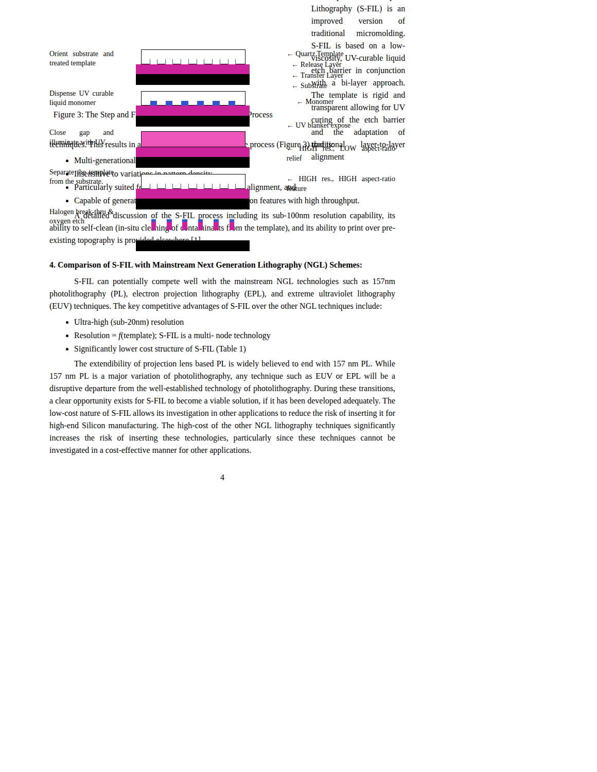Orient substrate and treated template
Dispense UV curable liquid monomer
Close gap and illuminate with UV.
Separate the template from the substrate.
Halogen break-thru & oxygen etch
← Quartz Template
← Release Layer
← Transfer Layer
← Substrate
← Monomer
← UV blanket expose
← HIGH res., LOW aspect-ratio relief
← HIGH res., HIGH aspect-ratio feature
Step and Flash Imprint Lithography (S-FIL) is an improved version of traditional micromolding. S-FIL is based on a low-viscosity, UV-curable liquid etch barrier in conjunction with a bi-layer approach. The template is rigid and transparent allowing for UV curing of the etch barrier and the adaptation of traditional layer-to-layer alignment
Figure 3: The Step and Flash Imprint Lithography (S-FIL) Process
techniques. This results in a low pressure, room temperature process (Figure 3) that is:
Multi-generational with nano-resolution capability
Insensitive to variations in pattern density,
Particularly suited for high-resolution layer-to-layer alignment, and
Capable of generating high aspect ratio, high-resolution features with high throughput.
A detailed discussion of the S-FIL process including its sub-100nm resolution capability, its ability to self-clean (in-situ cleaning of contaminants from the template), and its ability to print over pre-existing topography is provided elsewhere [1].
4. Comparison of S-FIL with Mainstream Next Generation Lithography (NGL) Schemes:
S-FIL can potentially compete well with the mainstream NGL technologies such as 157nm photolithography (PL), electron projection lithography (EPL), and extreme ultraviolet lithography (EUV) techniques. The key competitive advantages of S-FIL over the other NGL techniques include:
Ultra-high (sub-20nm) resolution
Resolution = f(template); S-FIL is a multi- node technology
Significantly lower cost structure of S-FIL (Table 1)
The extendibility of projection lens based PL is widely believed to end with 157 nm PL. While 157 nm PL is a major variation of photolithography, any technique such as EUV or EPL will be a disruptive departure from the well-established technology of photolithography. During these transitions, a clear opportunity exists for S-FIL to become a viable solution, if it has been developed adequately. The low-cost nature of S-FIL allows its investigation in other applications to reduce the risk of inserting it for high-end Silicon manufacturing. The high-cost of the other NGL lithography techniques significantly increases the risk of inserting these technologies, particularly since these techniques cannot be investigated in a cost-effective manner for other applications.
4